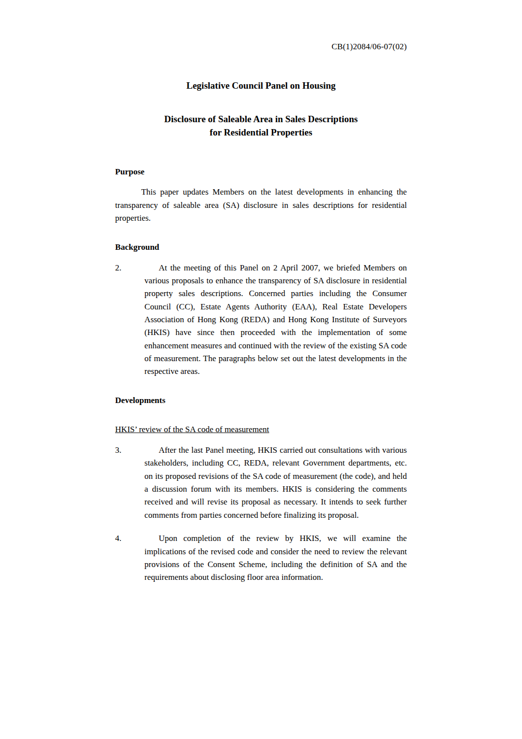CB(1)2084/06-07(02)
Legislative Council Panel on Housing
Disclosure of Saleable Area in Sales Descriptions
for Residential Properties
Purpose
This paper updates Members on the latest developments in enhancing the transparency of saleable area (SA) disclosure in sales descriptions for residential properties.
Background
2.
At the meeting of this Panel on 2 April 2007, we briefed Members on various proposals to enhance the transparency of SA disclosure in residential property sales descriptions. Concerned parties including the Consumer Council (CC), Estate Agents Authority (EAA), Real Estate Developers Association of Hong Kong (REDA) and Hong Kong Institute of Surveyors (HKIS) have since then proceeded with the implementation of some enhancement measures and continued with the review of the existing SA code of measurement. The paragraphs below set out the latest developments in the respective areas.
Developments
HKIS’ review of the SA code of measurement
3.
After the last Panel meeting, HKIS carried out consultations with various stakeholders, including CC, REDA, relevant Government departments, etc. on its proposed revisions of the SA code of measurement (the code), and held a discussion forum with its members. HKIS is considering the comments received and will revise its proposal as necessary. It intends to seek further comments from parties concerned before finalizing its proposal.
4.
Upon completion of the review by HKIS, we will examine the implications of the revised code and consider the need to review the relevant provisions of the Consent Scheme, including the definition of SA and the requirements about disclosing floor area information.